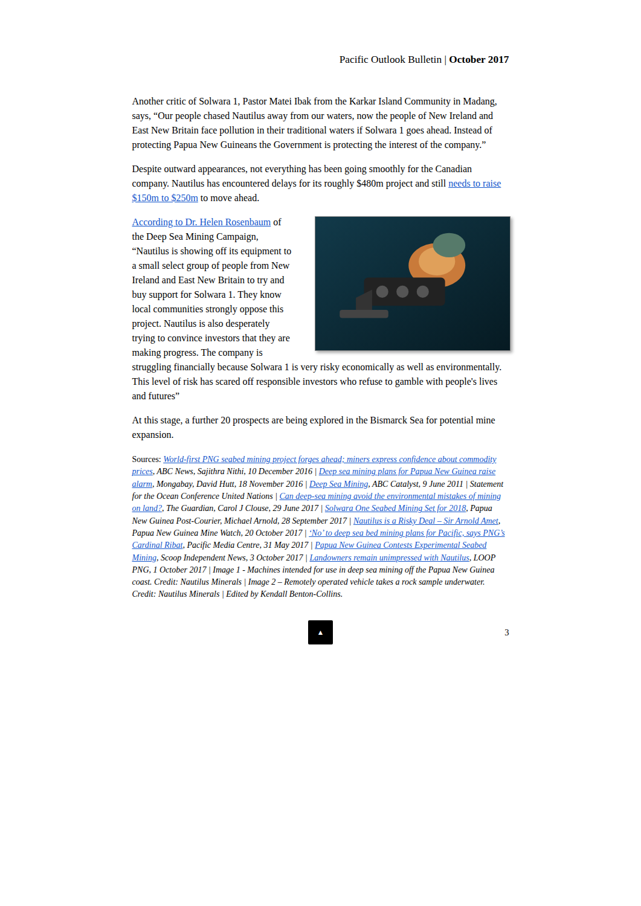Pacific Outlook Bulletin | October 2017
Another critic of Solwara 1, Pastor Matei Ibak from the Karkar Island Community in Madang, says, “Our people chased Nautilus away from our waters, now the people of New Ireland and East New Britain face pollution in their traditional waters if Solwara 1 goes ahead. Instead of protecting Papua New Guineans the Government is protecting the interest of the company.”
Despite outward appearances, not everything has been going smoothly for the Canadian company. Nautilus has encountered delays for its roughly $480m project and still needs to raise $150m to $250m to move ahead.
According to Dr. Helen Rosenbaum of the Deep Sea Mining Campaign, “Nautilus is showing off its equipment to a small select group of people from New Ireland and East New Britain to try and buy support for Solwara 1. They know local communities strongly oppose this project. Nautilus is also desperately trying to convince investors that they are making progress. The company is struggling financially because Solwara 1 is very risky economically as well as environmentally. This level of risk has scared off responsible investors who refuse to gamble with people's lives and futures”
At this stage, a further 20 prospects are being explored in the Bismarck Sea for potential mine expansion.
Sources: World-first PNG seabed mining project forges ahead; miners express confidence about commodity prices, ABC News, Sajithra Nithi, 10 December 2016 | Deep sea mining plans for Papua New Guinea raise alarm, Mongabay, David Hutt, 18 November 2016 | Deep Sea Mining, ABC Catalyst, 9 June 2011 | Statement for the Ocean Conference United Nations | Can deep-sea mining avoid the environmental mistakes of mining on land?, The Guardian, Carol J Clouse, 29 June 2017 | Solwara One Seabed Mining Set for 2018, Papua New Guinea Post-Courier, Michael Arnold, 28 September 2017 | Nautilus is a Risky Deal – Sir Arnold Amet, Papua New Guinea Mine Watch, 20 October 2017 | ‘No’ to deep sea bed mining plans for Pacific, says PNG’s Cardinal Ribat, Pacific Media Centre, 31 May 2017 | Papua New Guinea Contests Experimental Seabed Mining, Scoop Independent News, 3 October 2017 | Landowners remain unimpressed with Nautilus, LOOP PNG, 1 October 2017 | Image 1 - Machines intended for use in deep sea mining off the Papua New Guinea coast. Credit: Nautilus Minerals | Image 2 – Remotely operated vehicle takes a rock sample underwater. Credit: Nautilus Minerals | Edited by Kendall Benton-Collins.
✱✱
▲
3